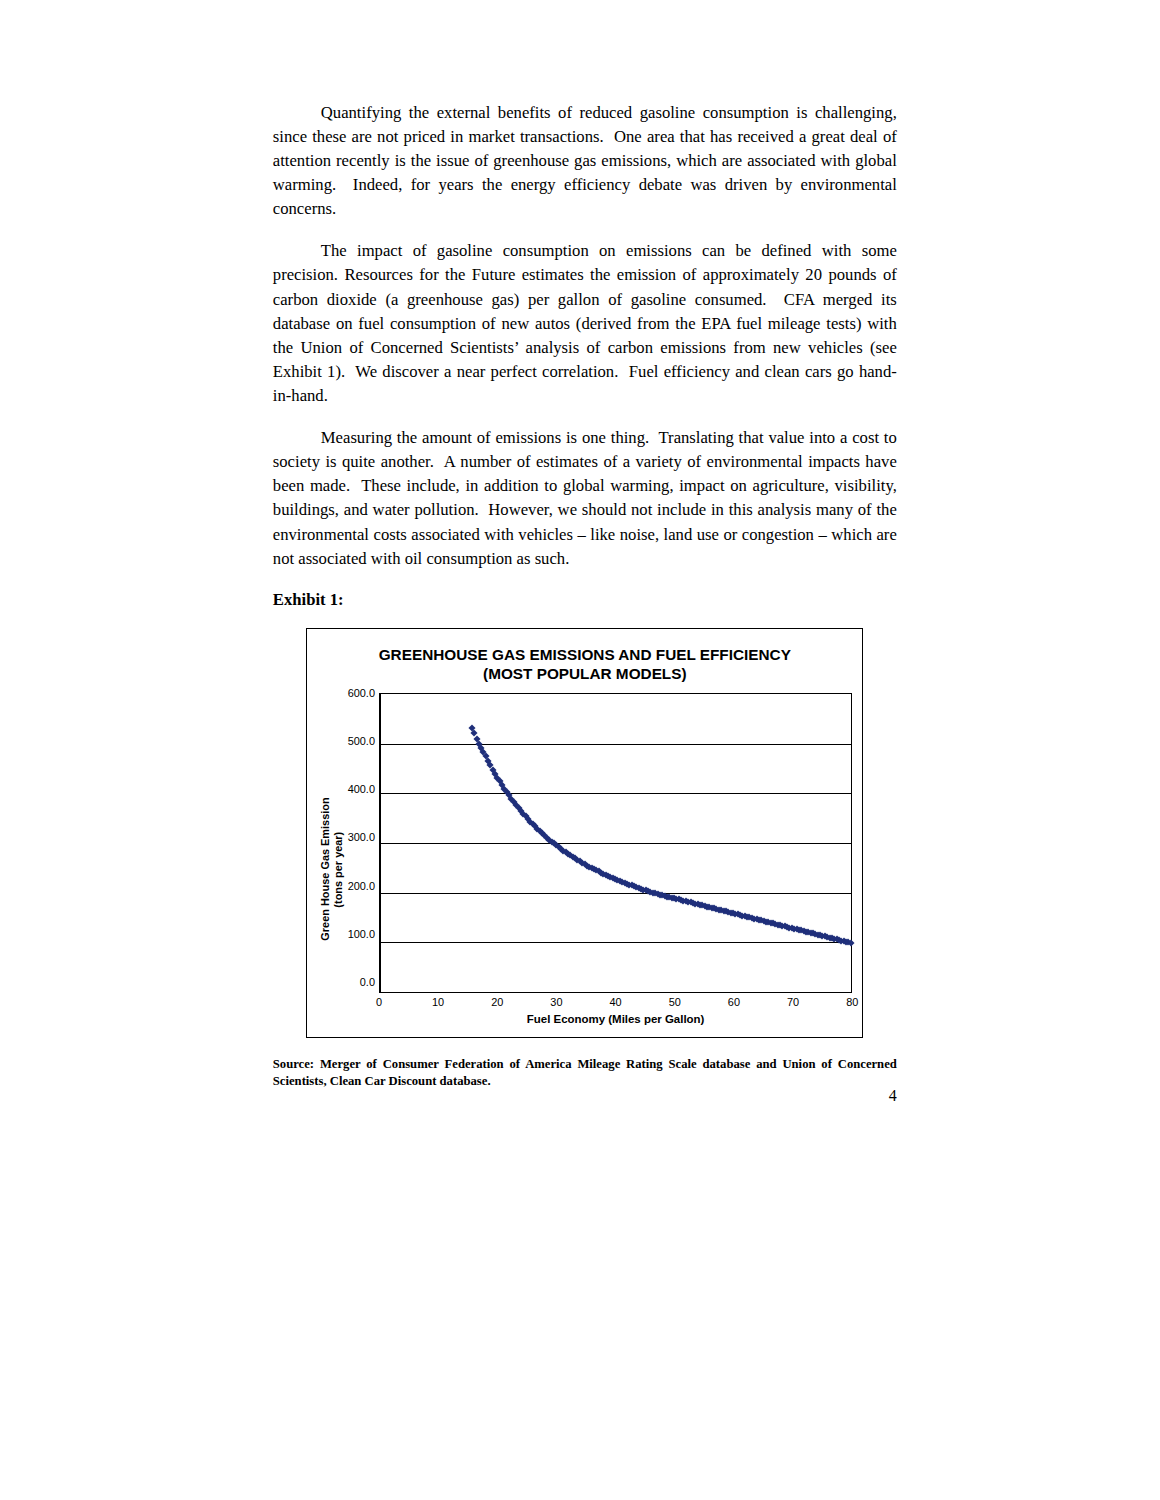Quantifying the external benefits of reduced gasoline consumption is challenging, since these are not priced in market transactions. One area that has received a great deal of attention recently is the issue of greenhouse gas emissions, which are associated with global warming. Indeed, for years the energy efficiency debate was driven by environmental concerns.
The impact of gasoline consumption on emissions can be defined with some precision. Resources for the Future estimates the emission of approximately 20 pounds of carbon dioxide (a greenhouse gas) per gallon of gasoline consumed. CFA merged its database on fuel consumption of new autos (derived from the EPA fuel mileage tests) with the Union of Concerned Scientists’ analysis of carbon emissions from new vehicles (see Exhibit 1). We discover a near perfect correlation. Fuel efficiency and clean cars go hand-in-hand.
Measuring the amount of emissions is one thing. Translating that value into a cost to society is quite another. A number of estimates of a variety of environmental impacts have been made. These include, in addition to global warming, impact on agriculture, visibility, buildings, and water pollution. However, we should not include in this analysis many of the environmental costs associated with vehicles – like noise, land use or congestion – which are not associated with oil consumption as such.
Exhibit 1:
GREENHOUSE GAS EMISSIONS AND FUEL EFFICIENCY
(MOST POPULAR MODELS)
Green House Gas Emission
(tons per year)
600.0 500.0 400.0 300.0 200.0 100.0 0.0
0 10 20 30 40 50 60 70 80
Fuel Economy (Miles per Gallon)
Source: Merger of Consumer Federation of America Mileage Rating Scale database and Union of Concerned Scientists, Clean Car Discount database.
4